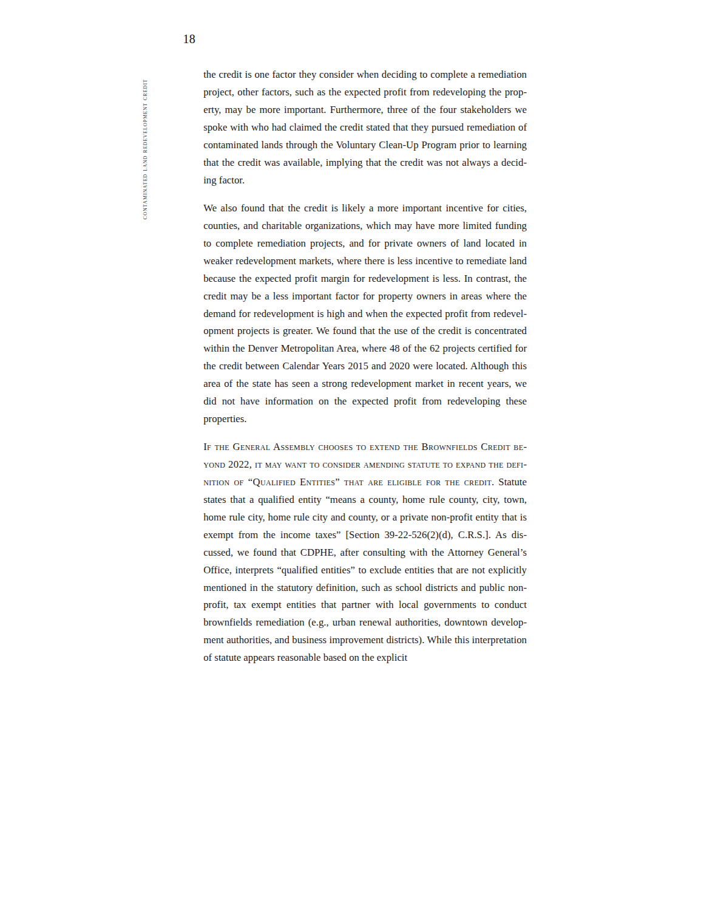18
Contaminated Land Redevelopment Credit
the credit is one factor they consider when deciding to complete a remediation project, other factors, such as the expected profit from redeveloping the property, may be more important. Furthermore, three of the four stakeholders we spoke with who had claimed the credit stated that they pursued remediation of contaminated lands through the Voluntary Clean-Up Program prior to learning that the credit was available, implying that the credit was not always a deciding factor.
We also found that the credit is likely a more important incentive for cities, counties, and charitable organizations, which may have more limited funding to complete remediation projects, and for private owners of land located in weaker redevelopment markets, where there is less incentive to remediate land because the expected profit margin for redevelopment is less. In contrast, the credit may be a less important factor for property owners in areas where the demand for redevelopment is high and when the expected profit from redevelopment projects is greater. We found that the use of the credit is concentrated within the Denver Metropolitan Area, where 48 of the 62 projects certified for the credit between Calendar Years 2015 and 2020 were located. Although this area of the state has seen a strong redevelopment market in recent years, we did not have information on the expected profit from redeveloping these properties.
If the General Assembly chooses to extend the Brownfields Credit beyond 2022, it may want to consider amending statute to expand the definition of “Qualified Entities” that are eligible for the credit. Statute states that a qualified entity “means a county, home rule county, city, town, home rule city, home rule city and county, or a private non-profit entity that is exempt from the income taxes” [Section 39-22-526(2)(d), C.R.S.]. As discussed, we found that CDPHE, after consulting with the Attorney General’s Office, interprets “qualified entities” to exclude entities that are not explicitly mentioned in the statutory definition, such as school districts and public nonprofit, tax exempt entities that partner with local governments to conduct brownfields remediation (e.g., urban renewal authorities, downtown development authorities, and business improvement districts). While this interpretation of statute appears reasonable based on the explicit